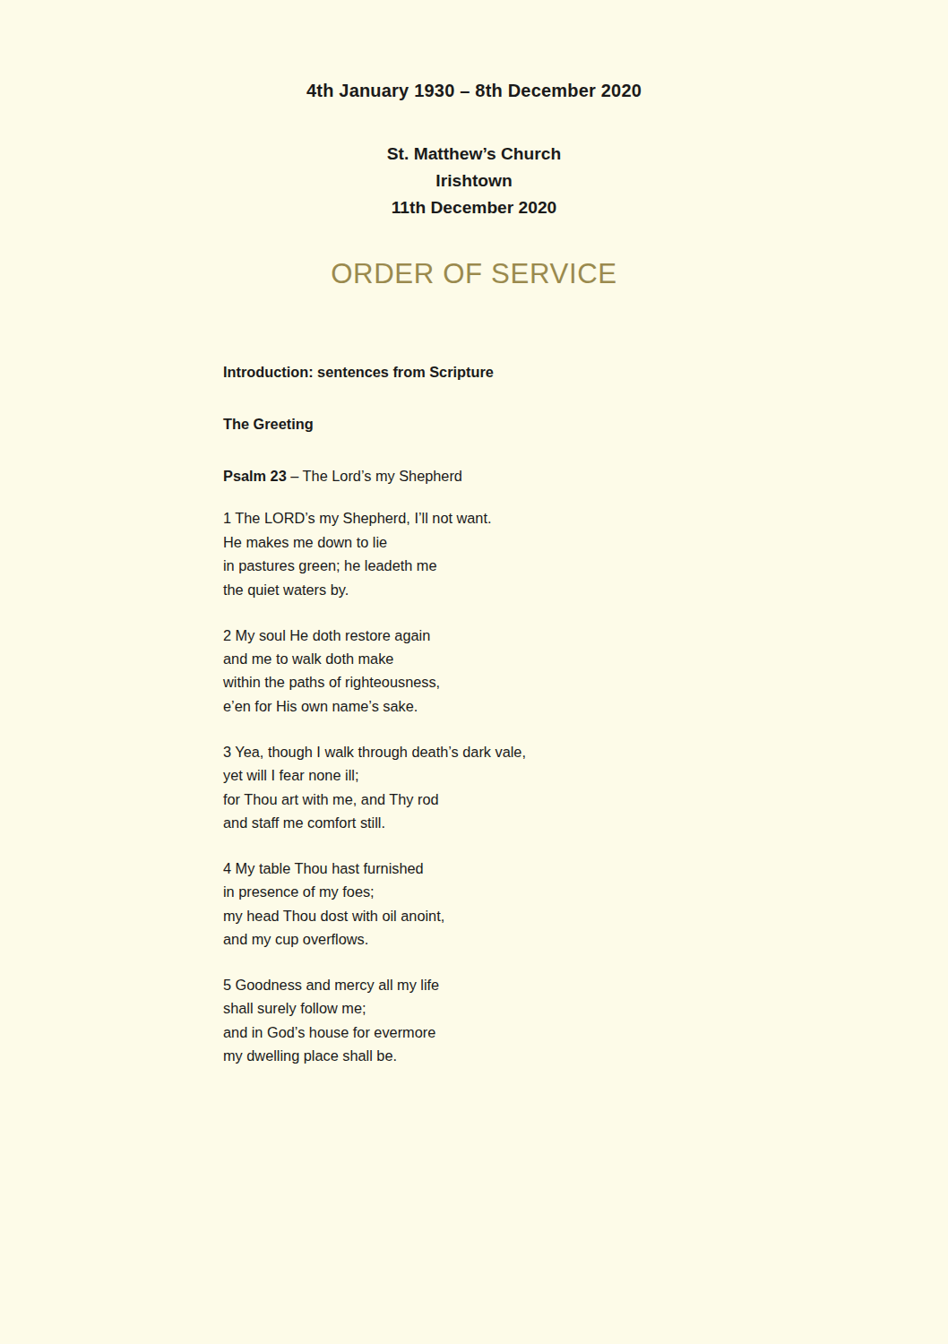4th January 1930 – 8th December 2020
St. Matthew’s Church
Irishtown
11th December 2020
ORDER OF SERVICE
Introduction: sentences from Scripture
The Greeting
Psalm 23 – The Lord’s my Shepherd
1 The LORD’s my Shepherd, I’ll not want.
He makes me down to lie
in pastures green; he leadeth me
the quiet waters by.
2 My soul He doth restore again
and me to walk doth make
within the paths of righteousness,
e’en for His own name’s sake.
3 Yea, though I walk through death’s dark vale,
yet will I fear none ill;
for Thou art with me, and Thy rod
and staff me comfort still.
4 My table Thou hast furnished
in presence of my foes;
my head Thou dost with oil anoint,
and my cup overflows.
5 Goodness and mercy all my life
shall surely follow me;
and in God’s house for evermore
my dwelling place shall be.